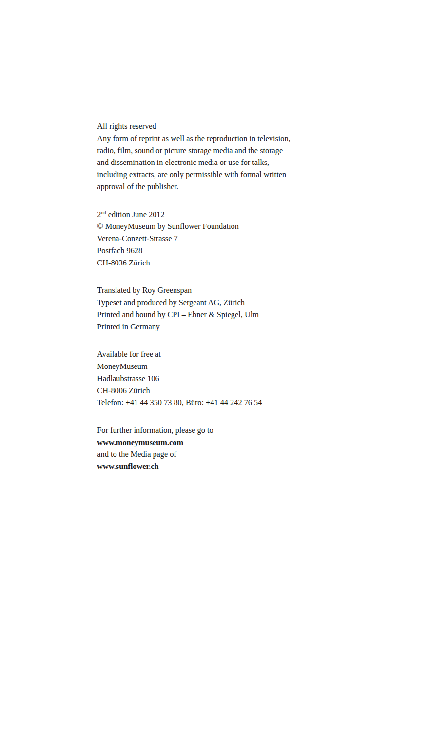All rights reserved
Any form of reprint as well as the reproduction in television,
radio, film, sound or picture storage media and the storage
and dissemination in electronic media or use for talks,
including extracts, are only permissible with formal written
approval of the publisher.
2nd edition June 2012
© MoneyMuseum by Sunflower Foundation
Verena-Conzett-Strasse 7
Postfach 9628
CH-8036 Zürich
Translated by Roy Greenspan
Typeset and produced by Sergeant AG, Zürich
Printed and bound by CPI – Ebner & Spiegel, Ulm
Printed in Germany
Available for free at
MoneyMuseum
Hadlaubstrasse 106
CH-8006 Zürich
Telefon: +41 44 350 73 80, Büro: +41 44 242 76 54
For further information, please go to
www.moneymuseum.com
and to the Media page of
www.sunflower.ch